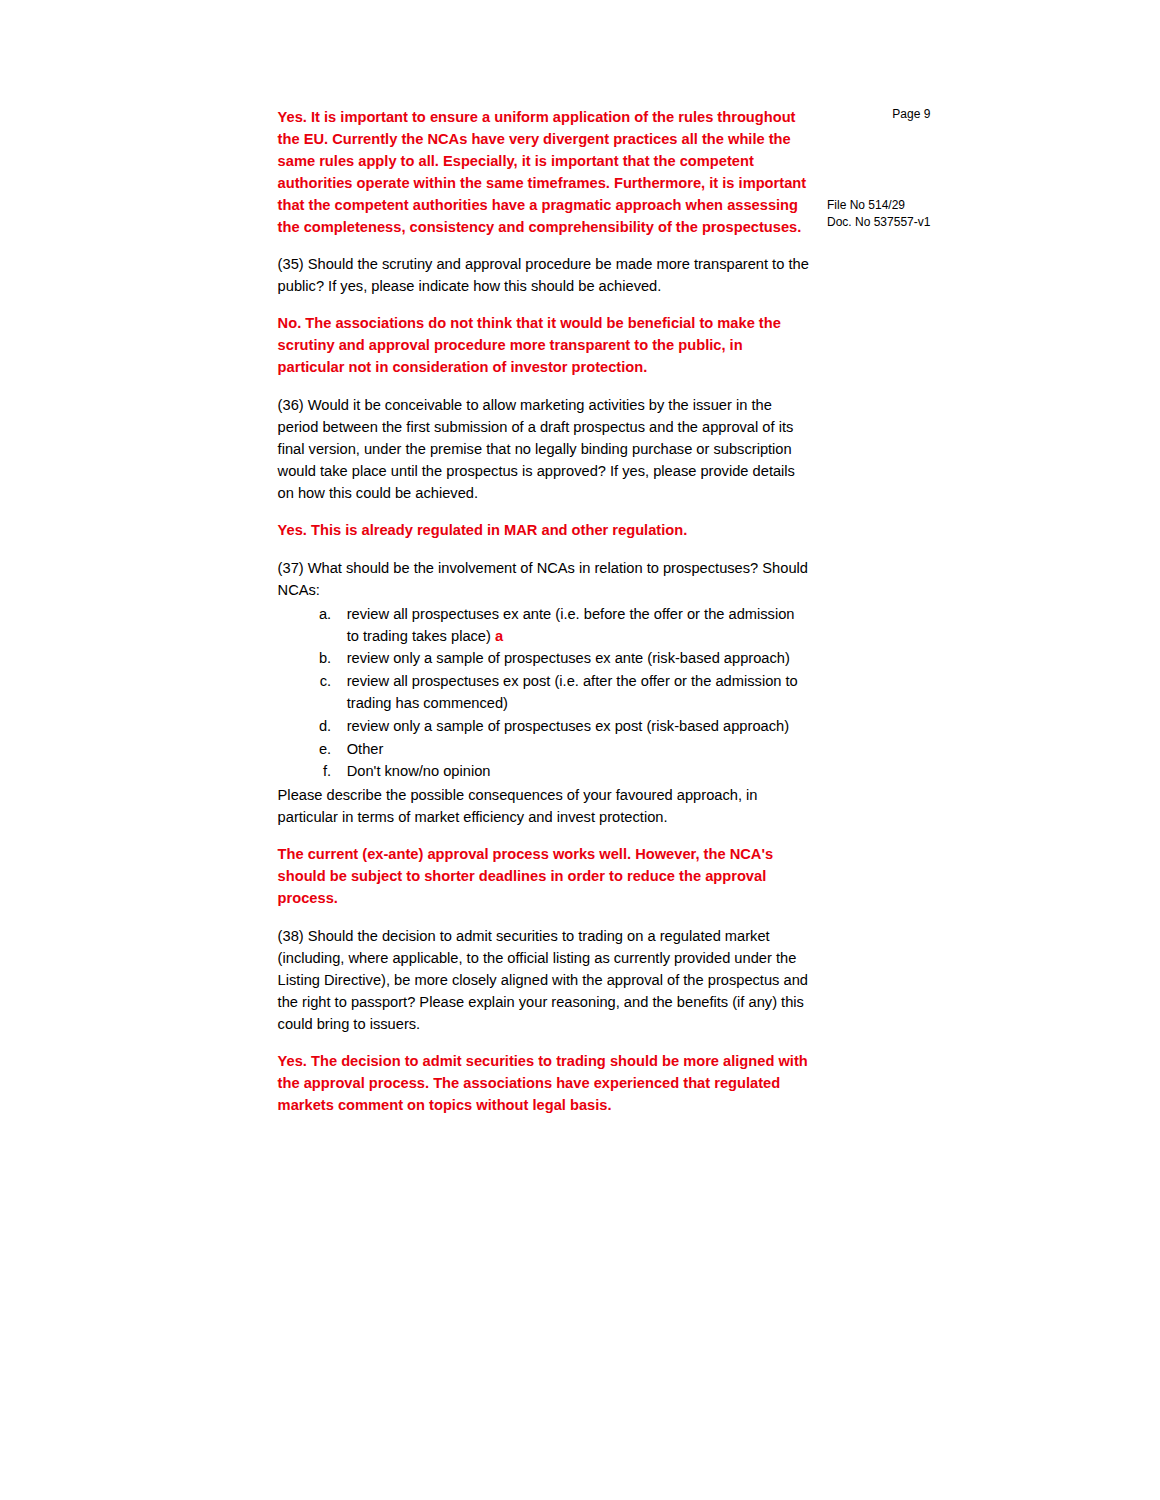Page 9
File No 514/29
Doc. No 537557-v1
Yes. It is important to ensure a uniform application of the rules throughout the EU. Currently the NCAs have very divergent practices all the while the same rules apply to all. Especially, it is important that the competent authorities operate within the same timeframes. Furthermore, it is important that the competent authorities have a pragmatic approach when assessing the completeness, consistency and comprehensibility of the prospectuses.
(35) Should the scrutiny and approval procedure be made more transparent to the public? If yes, please indicate how this should be achieved.
No. The associations do not think that it would be beneficial to make the scrutiny and approval procedure more transparent to the public, in particular not in consideration of investor protection.
(36) Would it be conceivable to allow marketing activities by the issuer in the period between the first submission of a draft prospectus and the approval of its final version, under the premise that no legally binding purchase or subscription would take place until the prospectus is approved? If yes, please provide details on how this could be achieved.
Yes. This is already regulated in MAR and other regulation.
(37) What should be the involvement of NCAs in relation to prospectuses? Should NCAs:
review all prospectuses ex ante (i.e. before the offer or the admission to trading takes place) a
review only a sample of prospectuses ex ante (risk-based approach)
review all prospectuses ex post (i.e. after the offer or the admission to trading has commenced)
review only a sample of prospectuses ex post (risk-based approach)
Other
Don't know/no opinion
Please describe the possible consequences of your favoured approach, in particular in terms of market efficiency and invest protection.
The current (ex-ante) approval process works well. However, the NCA's should be subject to shorter deadlines in order to reduce the approval process.
(38) Should the decision to admit securities to trading on a regulated market (including, where applicable, to the official listing as currently provided under the Listing Directive), be more closely aligned with the approval of the prospectus and the right to passport? Please explain your reasoning, and the benefits (if any) this could bring to issuers.
Yes. The decision to admit securities to trading should be more aligned with the approval process. The associations have experienced that regulated markets comment on topics without legal basis.